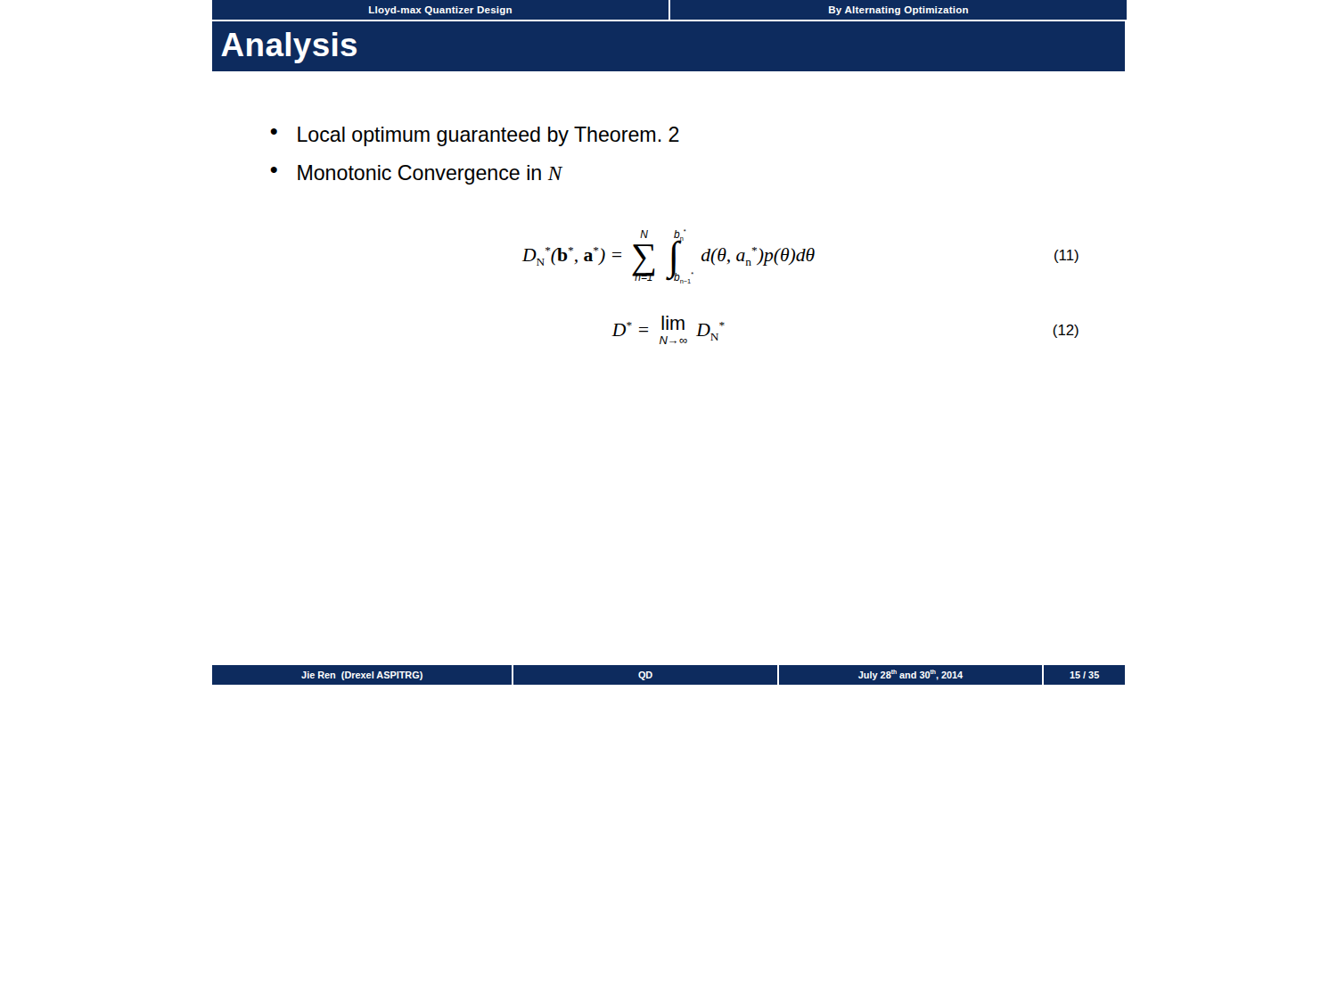Lloyd-max Quantizer Design
By Alternating Optimization
Analysis
Local optimum guaranteed by Theorem. 2
Monotonic Convergence in N
DN*(b*, a*) = N ∑ n=1 bn* ∫ bn−1* d(θ, an*)p(θ)dθ
(11)
D* = lim N→∞ DN*
(12)
Jie Ren (Drexel ASPITRG)
QD
July 28th and 30th, 2014
15 / 35